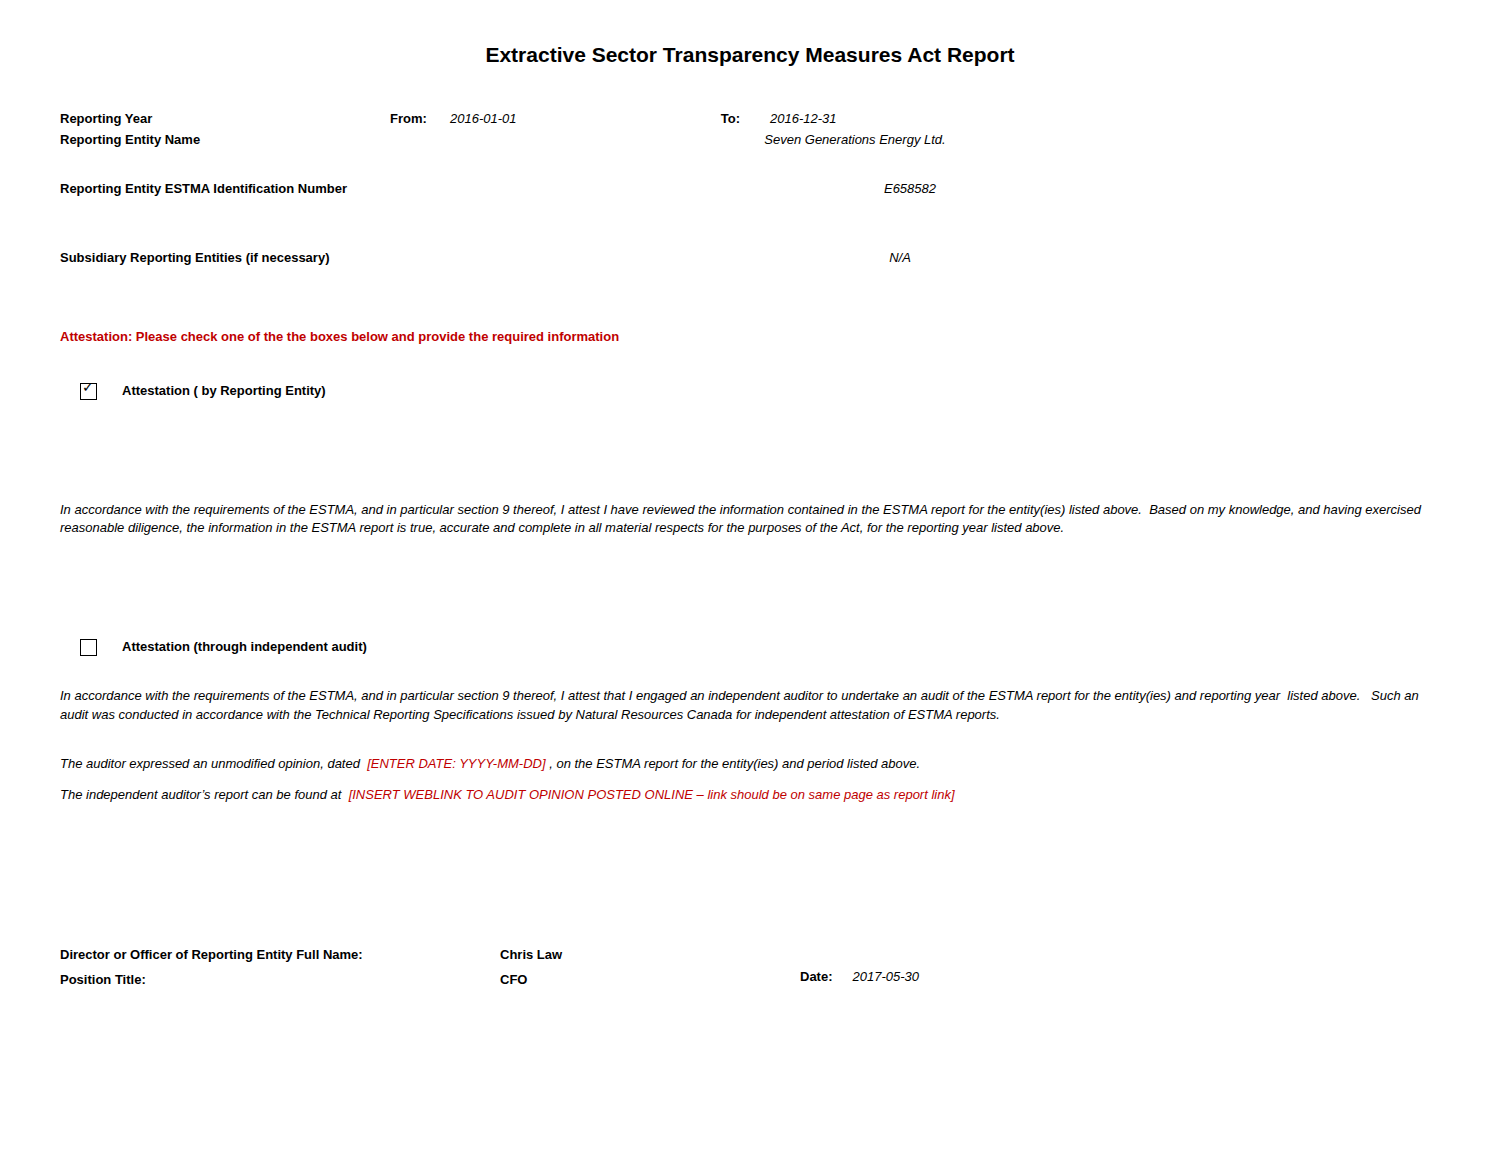Extractive Sector Transparency Measures Act Report
Reporting Year
From:
2016-01-01
To:
2016-12-31
Reporting Entity Name
Seven Generations Energy Ltd.
Reporting Entity ESTMA Identification Number
E658582
Subsidiary Reporting Entities (if necessary)
N/A
Attestation: Please check one of the the boxes below and provide the required information
Attestation ( by Reporting Entity)
In accordance with the requirements of the ESTMA, and in particular section 9 thereof, I attest I have reviewed the information contained in the ESTMA report for the entity(ies) listed above. Based on my knowledge, and having exercised reasonable diligence, the information in the ESTMA report is true, accurate and complete in all material respects for the purposes of the Act, for the reporting year listed above.
Attestation (through independent audit)
In accordance with the requirements of the ESTMA, and in particular section 9 thereof, I attest that I engaged an independent auditor to undertake an audit of the ESTMA report for the entity(ies) and reporting year listed above. Such an audit was conducted in accordance with the Technical Reporting Specifications issued by Natural Resources Canada for independent attestation of ESTMA reports.
The auditor expressed an unmodified opinion, dated [ENTER DATE: YYYY-MM-DD] , on the ESTMA report for the entity(ies) and period listed above.
The independent auditor’s report can be found at [INSERT WEBLINK TO AUDIT OPINION POSTED ONLINE – link should be on same page as report link]
Director or Officer of Reporting Entity Full Name: Position Title:
Chris Law
CFO
Date: 2017-05-30